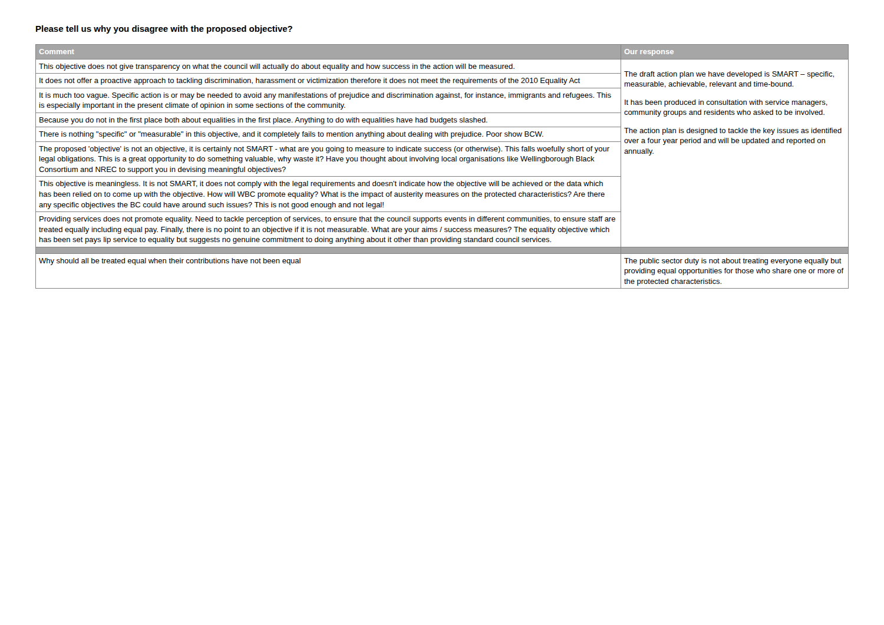Please tell us why you disagree with the proposed objective?
| Comment | Our response |
| --- | --- |
| This objective does not give transparency on what the council will actually do about equality and how success in the action will be measured. | The draft action plan we have developed is SMART – specific, measurable, achievable, relevant and time-bound. It has been produced in consultation with service managers, community groups and residents who asked to be involved. The action plan is designed to tackle the key issues as identified over a four year period and will be updated and reported on annually. |
| It does not offer a proactive approach to tackling discrimination, harassment or victimization therefore it does not meet the requirements of the 2010 Equality Act |
| It is much too vague. Specific action is or may be needed to avoid any manifestations of prejudice and discrimination against, for instance, immigrants and refugees. This is especially important in the present climate of opinion in some sections of the community. |
| Because you do not in the first place both about equalities in the first place. Anything to do with equalities have had budgets slashed. |
| There is nothing "specific" or "measurable" in this objective, and it completely fails to mention anything about dealing with prejudice. Poor show BCW. |
| The proposed 'objective' is not an objective, it is certainly not SMART - what are you going to measure to indicate success (or otherwise). This falls woefully short of your legal obligations. This is a great opportunity to do something valuable, why waste it? Have you thought about involving local organisations like Wellingborough Black Consortium and NREC to support you in devising meaningful objectives? |
| This objective is meaningless. It is not SMART, it does not comply with the legal requirements and doesn't indicate how the objective will be achieved or the data which has been relied on to come up with the objective. How will WBC promote equality? What is the impact of austerity measures on the protected characteristics? Are there any specific objectives the BC could have around such issues? This is not good enough and not legal! |
| Providing services does not promote equality. Need to tackle perception of services, to ensure that the council supports events in different communities, to ensure staff are treated equally including equal pay. Finally, there is no point to an objective if it is not measurable. What are your aims / success measures? The equality objective which has been set pays lip service to equality but suggests no genuine commitment to doing anything about it other than providing standard council services. |
| Why should all be treated equal when their contributions have not been equal | The public sector duty is not about treating everyone equally but providing equal opportunities for those who share one or more of the protected characteristics. |